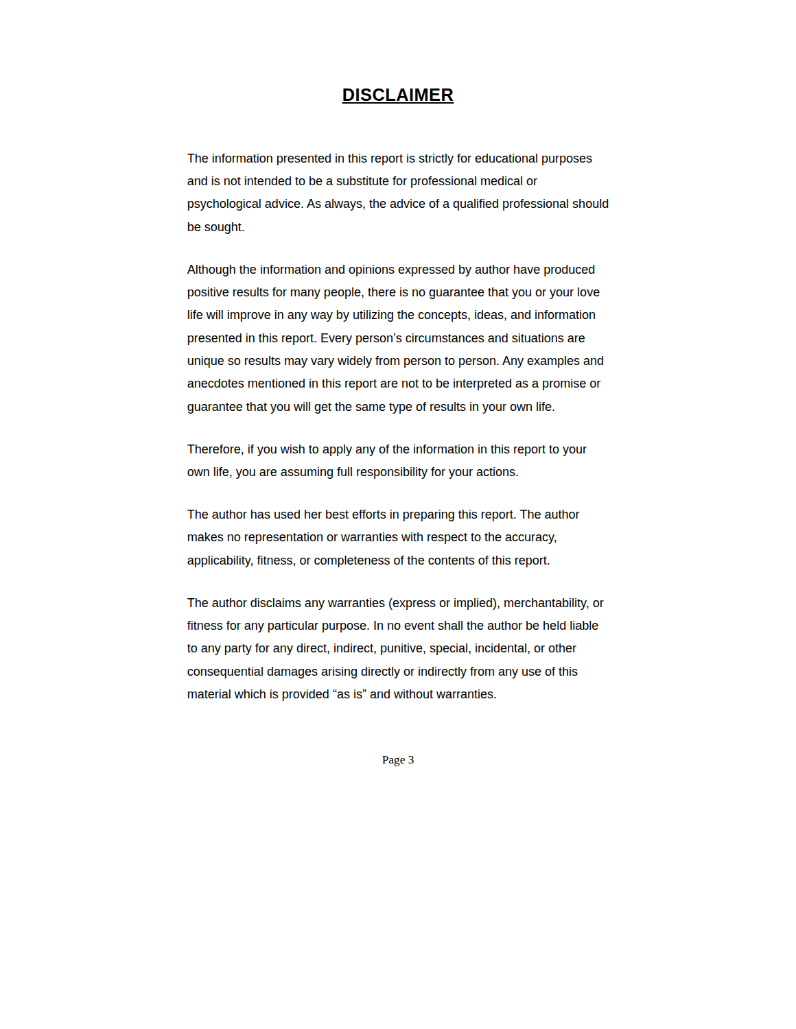DISCLAIMER
The information presented in this report is strictly for educational purposes and is not intended to be a substitute for professional medical or psychological advice. As always, the advice of a qualified professional should be sought.
Although the information and opinions expressed by author have produced positive results for many people, there is no guarantee that you or your love life will improve in any way by utilizing the concepts, ideas, and information presented in this report. Every person’s circumstances and situations are unique so results may vary widely from person to person. Any examples and anecdotes mentioned in this report are not to be interpreted as a promise or guarantee that you will get the same type of results in your own life.
Therefore, if you wish to apply any of the information in this report to your own life, you are assuming full responsibility for your actions.
The author has used her best efforts in preparing this report. The author makes no representation or warranties with respect to the accuracy, applicability, fitness, or completeness of the contents of this report.
The author disclaims any warranties (express or implied), merchantability, or fitness for any particular purpose. In no event shall the author be held liable to any party for any direct, indirect, punitive, special, incidental, or other consequential damages arising directly or indirectly from any use of this material which is provided “as is” and without warranties.
Page 3